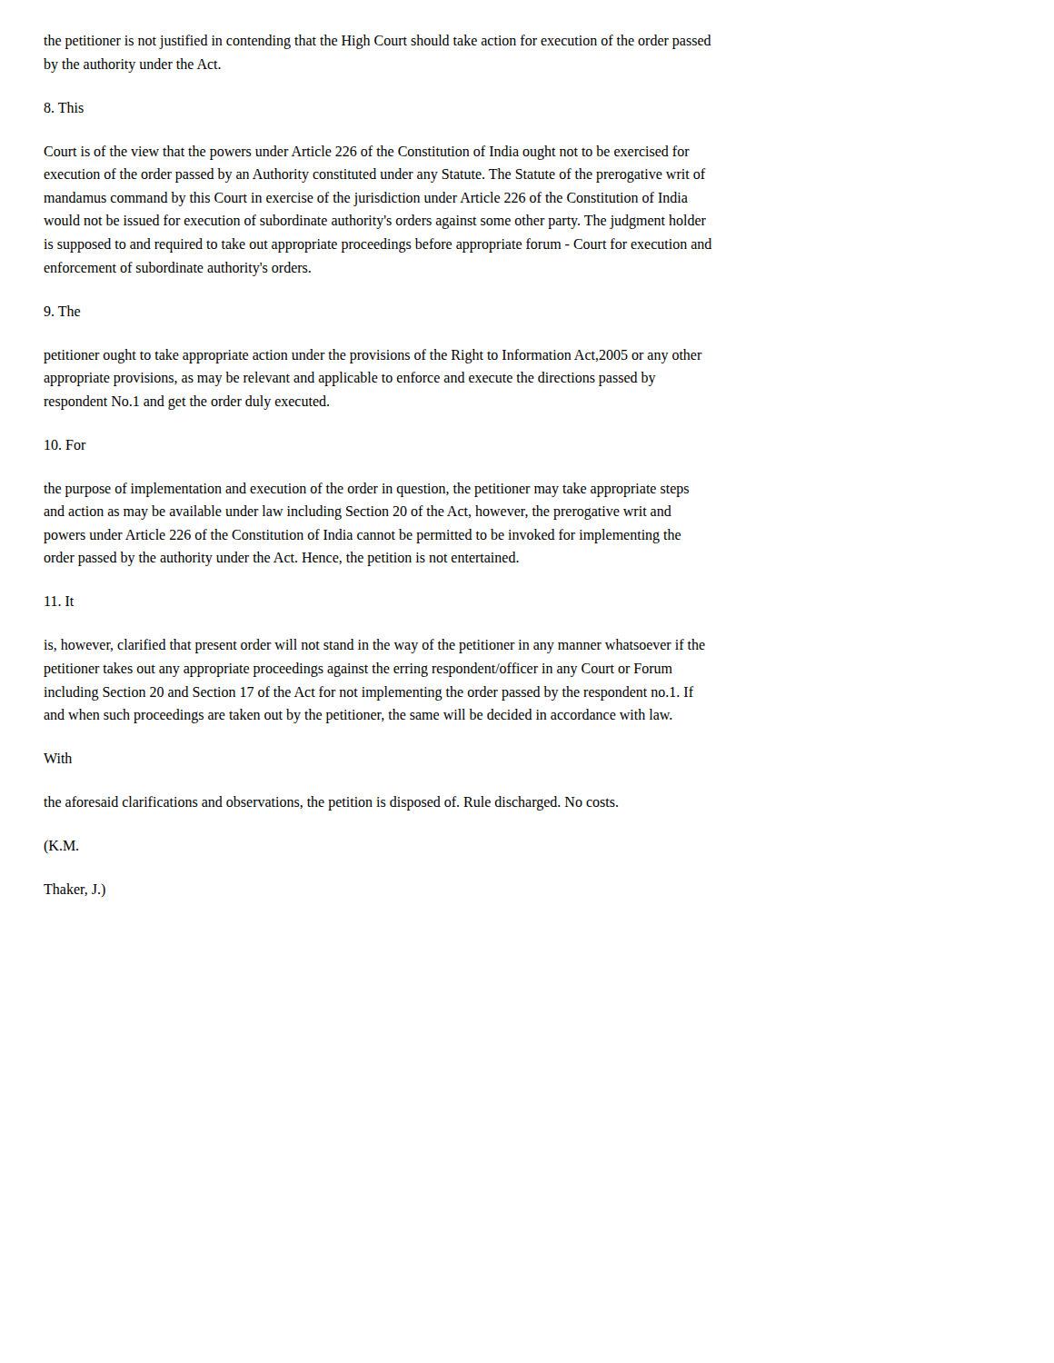the petitioner is not justified in contending that the High Court should take action for execution of the order passed by the authority under the Act.
8. This
Court is of the view that the powers under Article 226 of the Constitution of India ought not to be exercised for execution of the order passed by an Authority constituted under any Statute. The Statute of the prerogative writ of mandamus command by this Court in exercise of the jurisdiction under Article 226 of the Constitution of India would not be issued for execution of subordinate authority's orders against some other party. The judgment holder is supposed to and required to take out appropriate proceedings before appropriate forum - Court for execution and enforcement of subordinate authority's orders.
9. The
petitioner ought to take appropriate action under the provisions of the Right to Information Act,2005 or any other appropriate provisions, as may be relevant and applicable to enforce and execute the directions passed by respondent No.1 and get the order duly executed.
10. For
the purpose of implementation and execution of the order in question, the petitioner may take appropriate steps and action as may be available under law including Section 20 of the Act, however, the prerogative writ and powers under Article 226 of the Constitution of India cannot be permitted to be invoked for implementing the order passed by the authority under the Act. Hence, the petition is not entertained.
11. It
is, however, clarified that present order will not stand in the way of the petitioner in any manner whatsoever if the petitioner takes out any appropriate proceedings against the erring respondent/officer in any Court or Forum including Section 20 and Section 17 of the Act for not implementing the order passed by the respondent no.1. If and when such proceedings are taken out by the petitioner, the same will be decided in accordance with law.
With
the aforesaid clarifications and observations, the petition is disposed of. Rule discharged. No costs.
(K.M.
Thaker, J.)